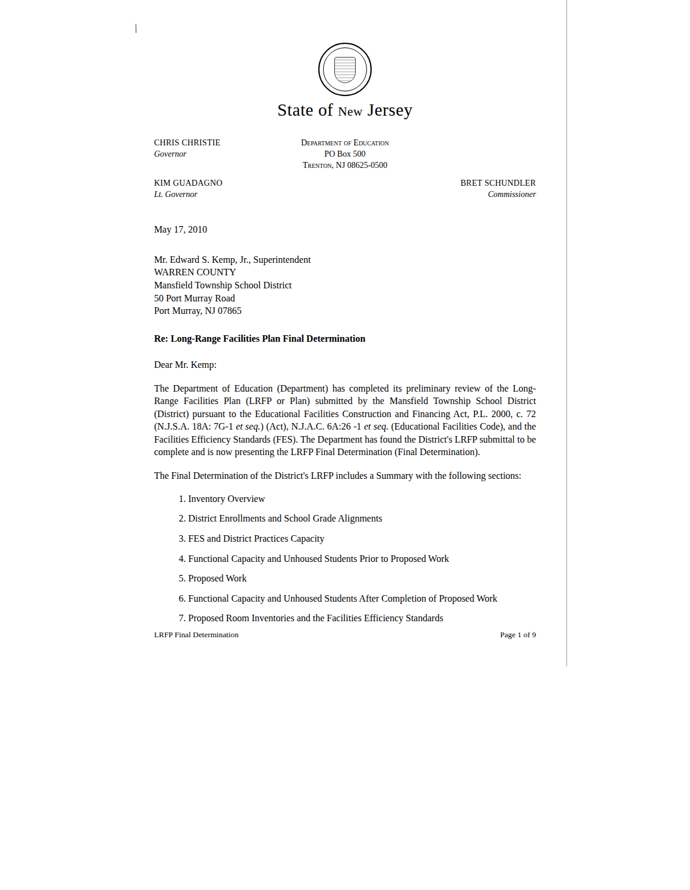/
State of New Jersey
| CHRIS CHRISTIE Governor | Department of Education PO Box 500 Trenton, NJ 08625-0500 | |
| KIM GUADAGNO Lt. Governor | | BRET SCHUNDLER Commissioner |
May 17, 2010
Mr. Edward S. Kemp, Jr., Superintendent
WARREN COUNTY
Mansfield Township School District
50 Port Murray Road
Port Murray, NJ 07865
Re: Long-Range Facilities Plan Final Determination
Dear Mr. Kemp:
The Department of Education (Department) has completed its preliminary review of the Long-Range Facilities Plan (LRFP or Plan) submitted by the Mansfield Township School District (District) pursuant to the Educational Facilities Construction and Financing Act, P.L. 2000, c. 72 (N.J.S.A. 18A: 7G-1 et seq.) (Act), N.J.A.C. 6A:26 -1 et seq. (Educational Facilities Code), and the Facilities Efficiency Standards (FES). The Department has found the District's LRFP submittal to be complete and is now presenting the LRFP Final Determination (Final Determination).
The Final Determination of the District's LRFP includes a Summary with the following sections:
Inventory Overview
District Enrollments and School Grade Alignments
FES and District Practices Capacity
Functional Capacity and Unhoused Students Prior to Proposed Work
Proposed Work
Functional Capacity and Unhoused Students After Completion of Proposed Work
Proposed Room Inventories and the Facilities Efficiency Standards
LRFP Final Determination
Page 1 of 9